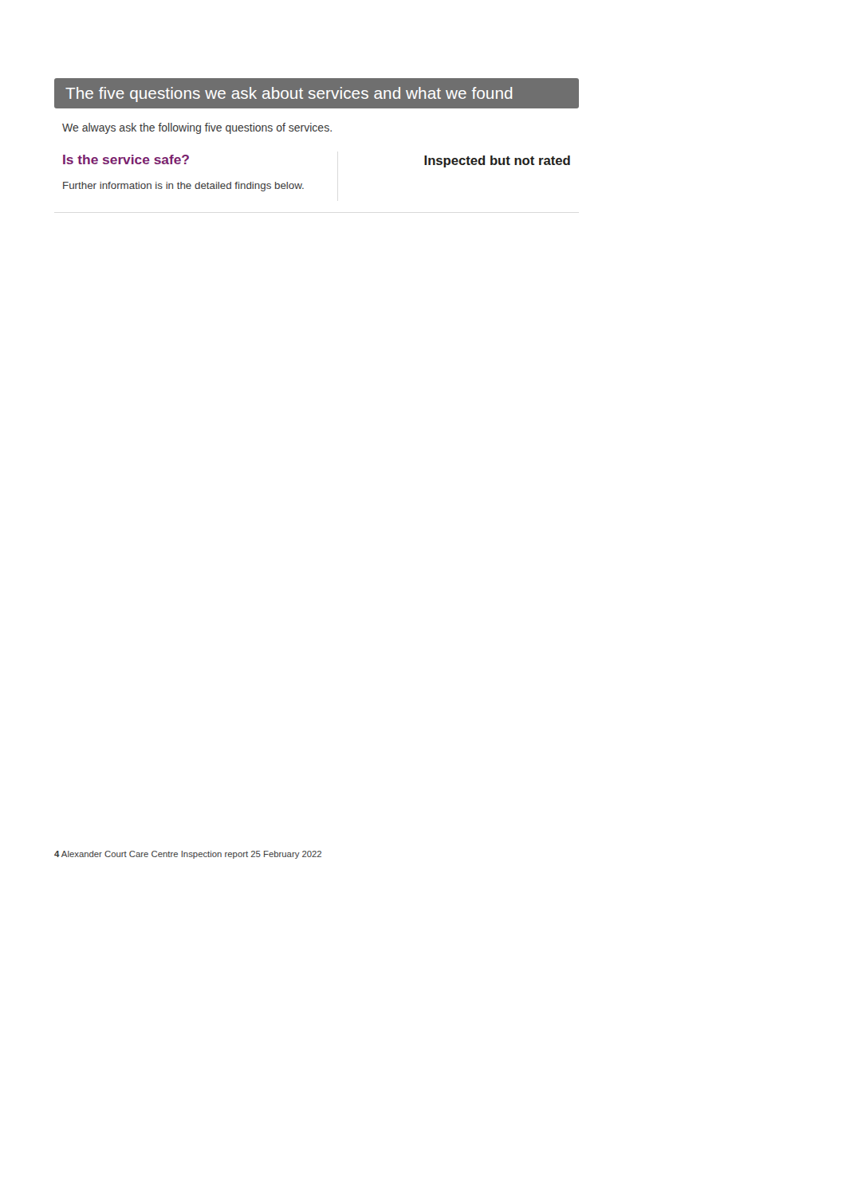The five questions we ask about services and what we found
We always ask the following five questions of services.
Is the service safe?
Further information is in the detailed findings below.
Inspected but not rated
4 Alexander Court Care Centre Inspection report 25 February 2022